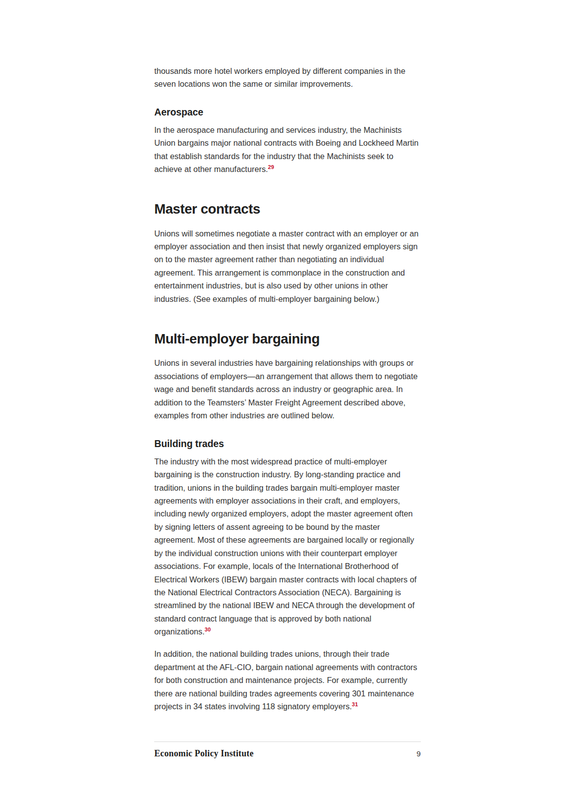thousands more hotel workers employed by different companies in the seven locations won the same or similar improvements.
Aerospace
In the aerospace manufacturing and services industry, the Machinists Union bargains major national contracts with Boeing and Lockheed Martin that establish standards for the industry that the Machinists seek to achieve at other manufacturers.29
Master contracts
Unions will sometimes negotiate a master contract with an employer or an employer association and then insist that newly organized employers sign on to the master agreement rather than negotiating an individual agreement. This arrangement is commonplace in the construction and entertainment industries, but is also used by other unions in other industries. (See examples of multi-employer bargaining below.)
Multi-employer bargaining
Unions in several industries have bargaining relationships with groups or associations of employers—an arrangement that allows them to negotiate wage and benefit standards across an industry or geographic area. In addition to the Teamsters’ Master Freight Agreement described above, examples from other industries are outlined below.
Building trades
The industry with the most widespread practice of multi-employer bargaining is the construction industry. By long-standing practice and tradition, unions in the building trades bargain multi-employer master agreements with employer associations in their craft, and employers, including newly organized employers, adopt the master agreement often by signing letters of assent agreeing to be bound by the master agreement. Most of these agreements are bargained locally or regionally by the individual construction unions with their counterpart employer associations. For example, locals of the International Brotherhood of Electrical Workers (IBEW) bargain master contracts with local chapters of the National Electrical Contractors Association (NECA). Bargaining is streamlined by the national IBEW and NECA through the development of standard contract language that is approved by both national organizations.30
In addition, the national building trades unions, through their trade department at the AFL-CIO, bargain national agreements with contractors for both construction and maintenance projects. For example, currently there are national building trades agreements covering 301 maintenance projects in 34 states involving 118 signatory employers.31
Economic Policy Institute 9